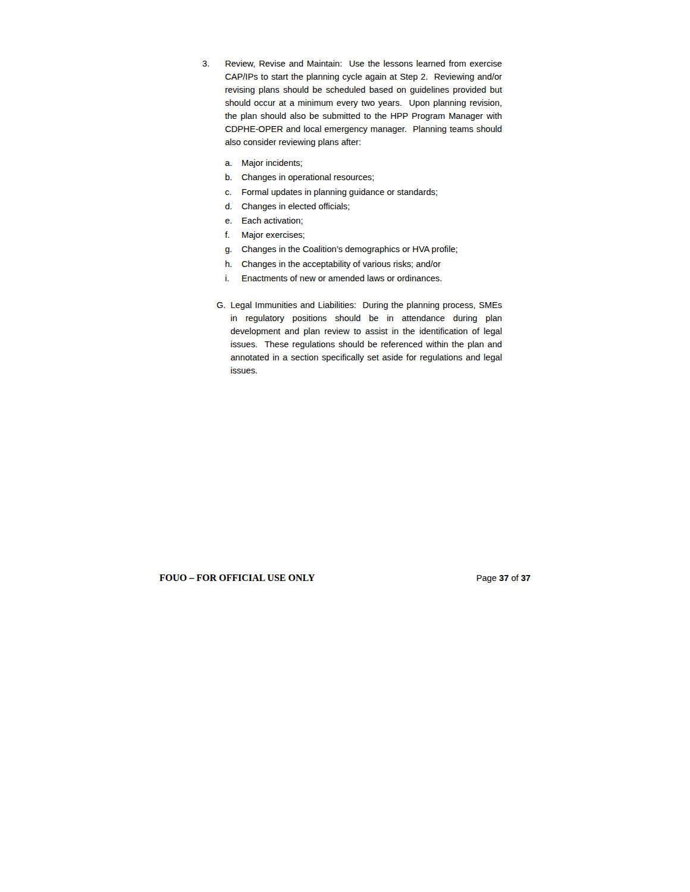3. Review, Revise and Maintain: Use the lessons learned from exercise CAP/IPs to start the planning cycle again at Step 2. Reviewing and/or revising plans should be scheduled based on guidelines provided but should occur at a minimum every two years. Upon planning revision, the plan should also be submitted to the HPP Program Manager with CDPHE-OPER and local emergency manager. Planning teams should also consider reviewing plans after:
a. Major incidents;
b. Changes in operational resources;
c. Formal updates in planning guidance or standards;
d. Changes in elected officials;
e. Each activation;
f. Major exercises;
g. Changes in the Coalition’s demographics or HVA profile;
h. Changes in the acceptability of various risks; and/or
i. Enactments of new or amended laws or ordinances.
G. Legal Immunities and Liabilities: During the planning process, SMEs in regulatory positions should be in attendance during plan development and plan review to assist in the identification of legal issues. These regulations should be referenced within the plan and annotated in a section specifically set aside for regulations and legal issues.
FOUO – FOR OFFICIAL USE ONLY
Page 37 of 37